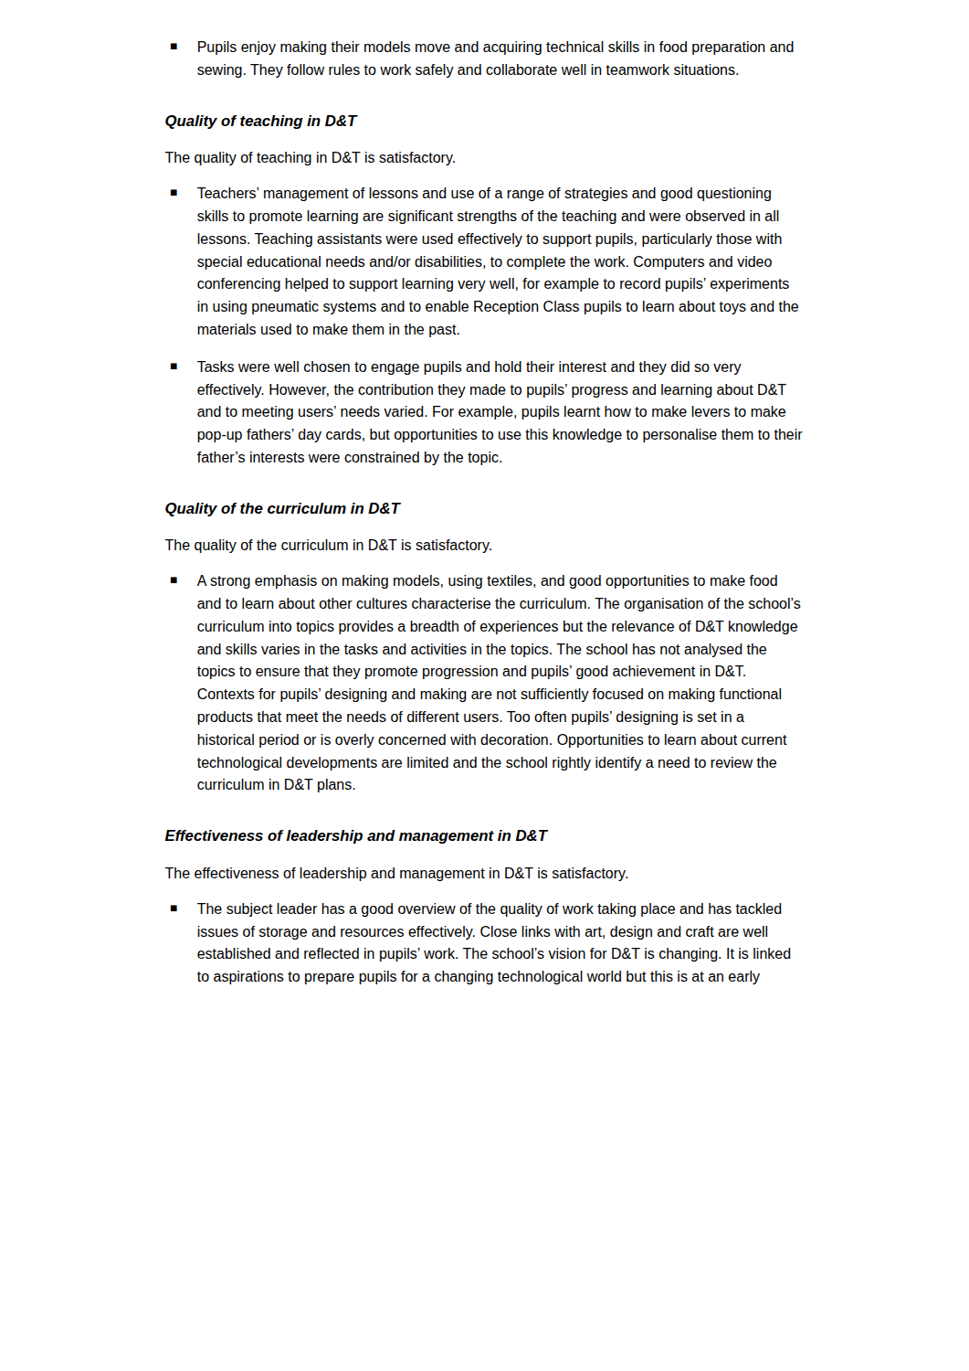Pupils enjoy making their models move and acquiring technical skills in food preparation and sewing. They follow rules to work safely and collaborate well in teamwork situations.
Quality of teaching in D&T
The quality of teaching in D&T is satisfactory.
Teachers’ management of lessons and use of a range of strategies and good questioning skills to promote learning are significant strengths of the teaching and were observed in all lessons. Teaching assistants were used effectively to support pupils, particularly those with special educational needs and/or disabilities, to complete the work. Computers and video conferencing helped to support learning very well, for example to record pupils’ experiments in using pneumatic systems and to enable Reception Class pupils to learn about toys and the materials used to make them in the past.
Tasks were well chosen to engage pupils and hold their interest and they did so very effectively. However, the contribution they made to pupils’ progress and learning about D&T and to meeting users’ needs varied. For example, pupils learnt how to make levers to make pop-up fathers’ day cards, but opportunities to use this knowledge to personalise them to their father’s interests were constrained by the topic.
Quality of the curriculum in D&T
The quality of the curriculum in D&T is satisfactory.
A strong emphasis on making models, using textiles, and good opportunities to make food and to learn about other cultures characterise the curriculum. The organisation of the school’s curriculum into topics provides a breadth of experiences but the relevance of D&T knowledge and skills varies in the tasks and activities in the topics. The school has not analysed the topics to ensure that they promote progression and pupils’ good achievement in D&T. Contexts for pupils’ designing and making are not sufficiently focused on making functional products that meet the needs of different users. Too often pupils’ designing is set in a historical period or is overly concerned with decoration. Opportunities to learn about current technological developments are limited and the school rightly identify a need to review the curriculum in D&T plans.
Effectiveness of leadership and management in D&T
The effectiveness of leadership and management in D&T is satisfactory.
The subject leader has a good overview of the quality of work taking place and has tackled issues of storage and resources effectively. Close links with art, design and craft are well established and reflected in pupils’ work. The school’s vision for D&T is changing. It is linked to aspirations to prepare pupils for a changing technological world but this is at an early